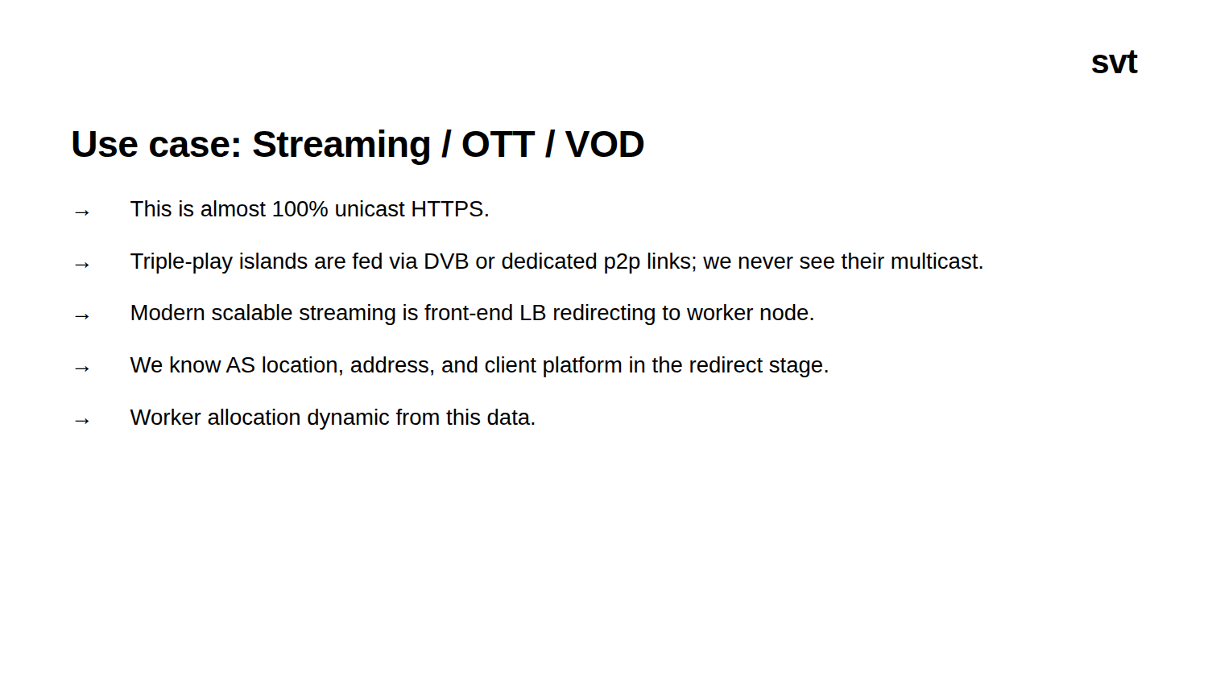svt
Use case: Streaming / OTT / VOD
This is almost 100% unicast HTTPS.
Triple-play islands are fed via DVB or dedicated p2p links; we never see their multicast.
Modern scalable streaming is front-end LB redirecting to worker node.
We know AS location, address, and client platform in the redirect stage.
Worker allocation dynamic from this data.